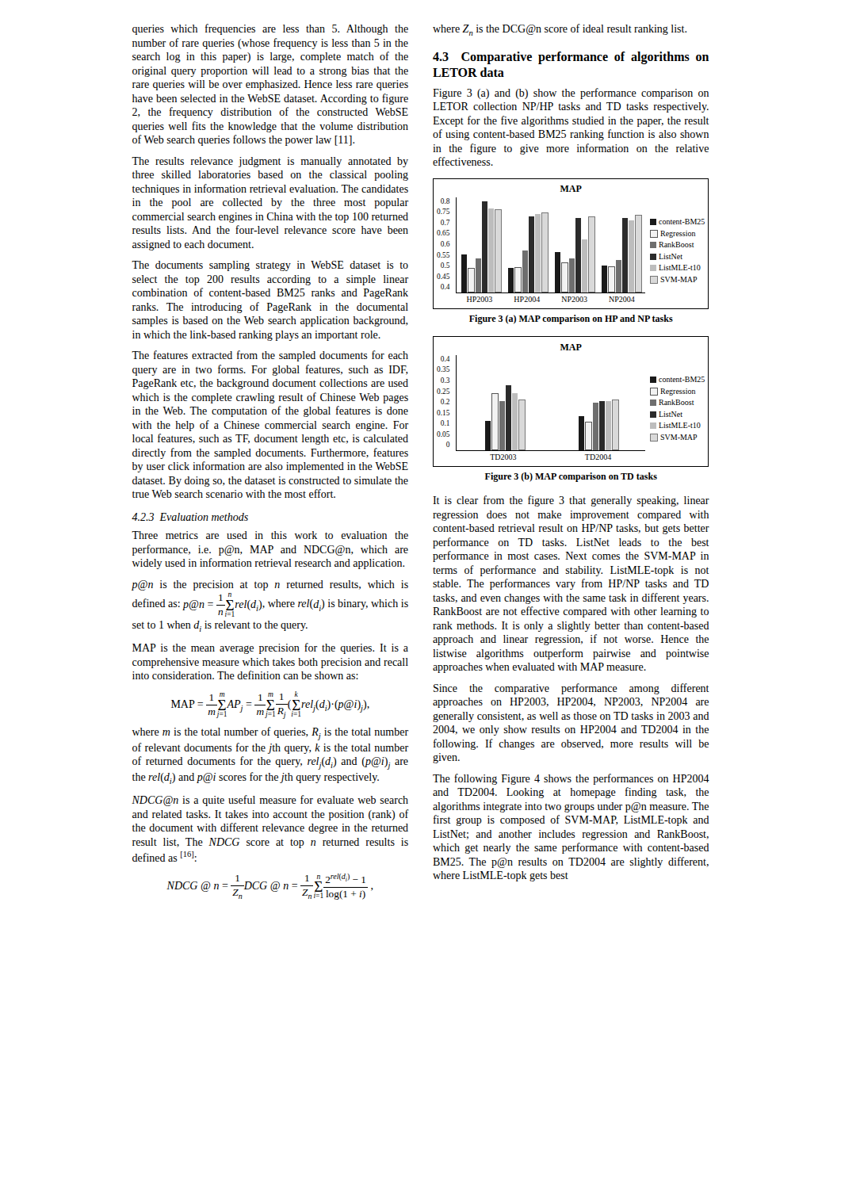queries which frequencies are less than 5. Although the number of rare queries (whose frequency is less than 5 in the search log in this paper) is large, complete match of the original query proportion will lead to a strong bias that the rare queries will be over emphasized. Hence less rare queries have been selected in the WebSE dataset. According to figure 2, the frequency distribution of the constructed WebSE queries well fits the knowledge that the volume distribution of Web search queries follows the power law [11].
The results relevance judgment is manually annotated by three skilled laboratories based on the classical pooling techniques in information retrieval evaluation. The candidates in the pool are collected by the three most popular commercial search engines in China with the top 100 returned results lists. And the four-level relevance score have been assigned to each document.
The documents sampling strategy in WebSE dataset is to select the top 200 results according to a simple linear combination of content-based BM25 ranks and PageRank ranks. The introducing of PageRank in the documental samples is based on the Web search application background, in which the link-based ranking plays an important role.
The features extracted from the sampled documents for each query are in two forms. For global features, such as IDF, PageRank etc, the background document collections are used which is the complete crawling result of Chinese Web pages in the Web. The computation of the global features is done with the help of a Chinese commercial search engine. For local features, such as TF, document length etc, is calculated directly from the sampled documents. Furthermore, features by user click information are also implemented in the WebSE dataset. By doing so, the dataset is constructed to simulate the true Web search scenario with the most effort.
4.2.3 Evaluation methods
Three metrics are used in this work to evaluation the performance, i.e. p@n, MAP and NDCG@n, which are widely used in information retrieval research and application.
p@n is the precision at top n returned results, which is defined as: p@n = 1 n nΣi=1 rel(di), where rel(di) is binary, which is set to 1 when di is relevant to the query.
MAP is the mean average precision for the queries. It is a comprehensive measure which takes both precision and recall into consideration. The definition can be shown as:
MAP = 1 m mΣj=1 APj = 1 m mΣj=11 Rj(kΣi=1 relj(di)·(p@i)j),
where m is the total number of queries, Rj is the total number of relevant documents for the jth query, k is the total number of returned documents for the query, relj(di) and (p@i)j are the rel(di) and p@i scores for the jth query respectively.
NDCG@n is a quite useful measure for evaluate web search and related tasks. It takes into account the position (rank) of the document with different relevance degree in the returned result list, The NDCG score at top n returned results is defined as [16]:
NDCG @ n = 1 Zn DCG @ n = 1 Zn nΣi=12rel(di) − 1 log(1 + i) ,
where Zn is the DCG@n score of ideal result ranking list.
4.3 Comparative performance of algorithms on LETOR data
Figure 3 (a) and (b) show the performance comparison on LETOR collection NP/HP tasks and TD tasks respectively. Except for the five algorithms studied in the paper, the result of using content-based BM25 ranking function is also shown in the figure to give more information on the relative effectiveness.
MAP
0.80.750.70.650.60.550.50.450.4
HP2003 HP2004 NP2003 NP2004
content-BM25
Regression
RankBoost
ListNet
ListMLE-t10
SVM-MAP
Figure 3 (a) MAP comparison on HP and NP tasks
MAP
0.40.350.30.250.20.150.10.050
TD2003 TD2004
content-BM25
Regression
RankBoost
ListNet
ListMLE-t10
SVM-MAP
Figure 3 (b) MAP comparison on TD tasks
It is clear from the figure 3 that generally speaking, linear regression does not make improvement compared with content-based retrieval result on HP/NP tasks, but gets better performance on TD tasks. ListNet leads to the best performance in most cases. Next comes the SVM-MAP in terms of performance and stability. ListMLE-topk is not stable. The performances vary from HP/NP tasks and TD tasks, and even changes with the same task in different years. RankBoost are not effective compared with other learning to rank methods. It is only a slightly better than content-based approach and linear regression, if not worse. Hence the listwise algorithms outperform pairwise and pointwise approaches when evaluated with MAP measure.
Since the comparative performance among different approaches on HP2003, HP2004, NP2003, NP2004 are generally consistent, as well as those on TD tasks in 2003 and 2004, we only show results on HP2004 and TD2004 in the following. If changes are observed, more results will be given.
The following Figure 4 shows the performances on HP2004 and TD2004. Looking at homepage finding task, the algorithms integrate into two groups under p@n measure. The first group is composed of SVM-MAP, ListMLE-topk and ListNet; and another includes regression and RankBoost, which get nearly the same performance with content-based BM25. The p@n results on TD2004 are slightly different, where ListMLE-topk gets best